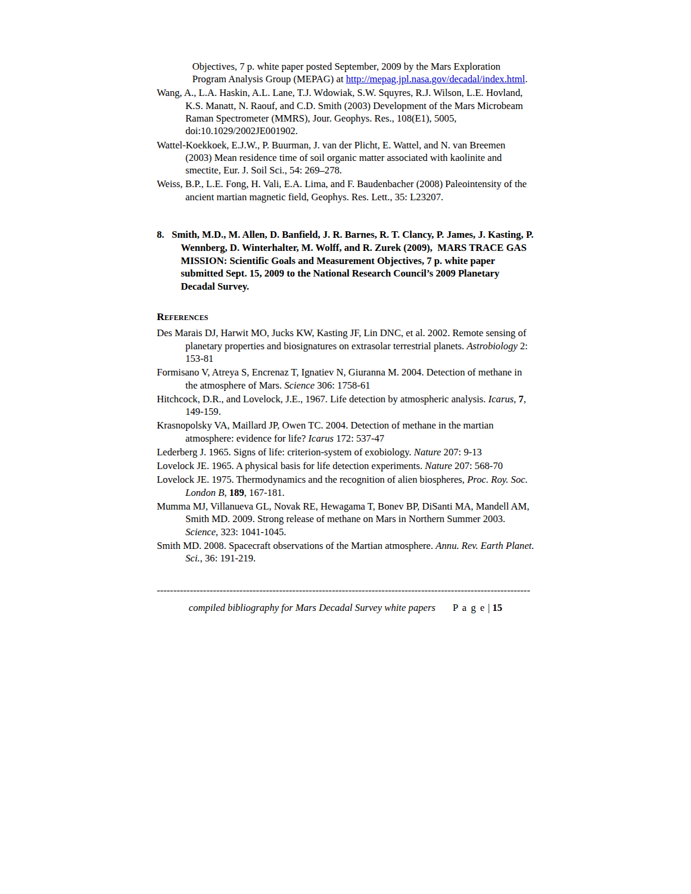Objectives, 7 p. white paper posted September, 2009 by the Mars Exploration Program Analysis Group (MEPAG) at http://mepag.jpl.nasa.gov/decadal/index.html.
Wang, A., L.A. Haskin, A.L. Lane, T.J. Wdowiak, S.W. Squyres, R.J. Wilson, L.E. Hovland, K.S. Manatt, N. Raouf, and C.D. Smith (2003) Development of the Mars Microbeam Raman Spectrometer (MMRS), Jour. Geophys. Res., 108(E1), 5005, doi:10.1029/2002JE001902.
Wattel-Koekkoek, E.J.W., P. Buurman, J. van der Plicht, E. Wattel, and N. van Breemen (2003) Mean residence time of soil organic matter associated with kaolinite and smectite, Eur. J. Soil Sci., 54: 269–278.
Weiss, B.P., L.E. Fong, H. Vali, E.A. Lima, and F. Baudenbacher (2008) Paleointensity of the ancient martian magnetic field, Geophys. Res. Lett., 35: L23207.
8. Smith, M.D., M. Allen, D. Banfield, J. R. Barnes, R. T. Clancy, P. James, J. Kasting, P. Wennberg, D. Winterhalter, M. Wolff, and R. Zurek (2009), MARS TRACE GAS MISSION: Scientific Goals and Measurement Objectives, 7 p. white paper submitted Sept. 15, 2009 to the National Research Council’s 2009 Planetary Decadal Survey.
References
Des Marais DJ, Harwit MO, Jucks KW, Kasting JF, Lin DNC, et al. 2002. Remote sensing of planetary properties and biosignatures on extrasolar terrestrial planets. Astrobiology 2: 153-81
Formisano V, Atreya S, Encrenaz T, Ignatiev N, Giuranna M. 2004. Detection of methane in the atmosphere of Mars. Science 306: 1758-61
Hitchcock, D.R., and Lovelock, J.E., 1967. Life detection by atmospheric analysis. Icarus, 7, 149-159.
Krasnopolsky VA, Maillard JP, Owen TC. 2004. Detection of methane in the martian atmosphere: evidence for life? Icarus 172: 537-47
Lederberg J. 1965. Signs of life: criterion-system of exobiology. Nature 207: 9-13
Lovelock JE. 1965. A physical basis for life detection experiments. Nature 207: 568-70
Lovelock JE. 1975. Thermodynamics and the recognition of alien biospheres, Proc. Roy. Soc. London B, 189, 167-181.
Mumma MJ, Villanueva GL, Novak RE, Hewagama T, Bonev BP, DiSanti MA, Mandell AM, Smith MD. 2009. Strong release of methane on Mars in Northern Summer 2003. Science, 323: 1041-1045.
Smith MD. 2008. Spacecraft observations of the Martian atmosphere. Annu. Rev. Earth Planet. Sci., 36: 191-219.
-----------------------------------------------------------------------------------------------------------------
compiled bibliography for Mars Decadal Survey white papers P a g e | 15